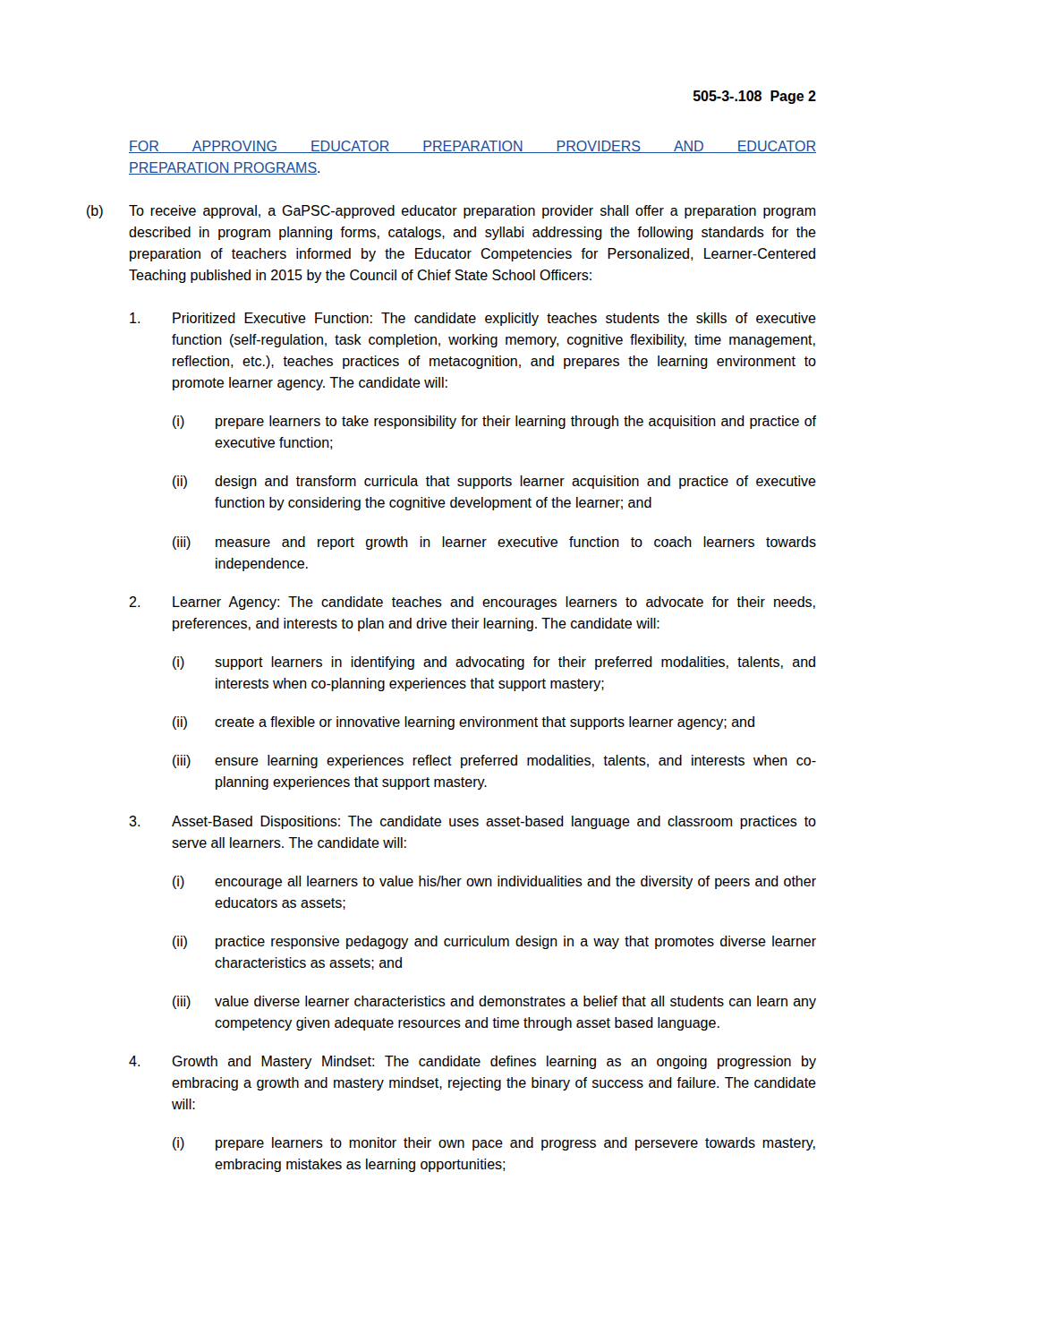505-3-.108 Page 2
FOR APPROVING EDUCATOR PREPARATION PROVIDERS AND EDUCATOR PREPARATION PROGRAMS.
(b)
To receive approval, a GaPSC-approved educator preparation provider shall offer a preparation program described in program planning forms, catalogs, and syllabi addressing the following standards for the preparation of teachers informed by the Educator Competencies for Personalized, Learner-Centered Teaching published in 2015 by the Council of Chief State School Officers:
1.
Prioritized Executive Function: The candidate explicitly teaches students the skills of executive function (self-regulation, task completion, working memory, cognitive flexibility, time management, reflection, etc.), teaches practices of metacognition, and prepares the learning environment to promote learner agency. The candidate will:
(i)
prepare learners to take responsibility for their learning through the acquisition and practice of executive function;
(ii)
design and transform curricula that supports learner acquisition and practice of executive function by considering the cognitive development of the learner; and
(iii)
measure and report growth in learner executive function to coach learners towards independence.
2.
Learner Agency: The candidate teaches and encourages learners to advocate for their needs, preferences, and interests to plan and drive their learning. The candidate will:
(i)
support learners in identifying and advocating for their preferred modalities, talents, and interests when co-planning experiences that support mastery;
(ii)
create a flexible or innovative learning environment that supports learner agency; and
(iii)
ensure learning experiences reflect preferred modalities, talents, and interests when co-planning experiences that support mastery.
3.
Asset-Based Dispositions: The candidate uses asset-based language and classroom practices to serve all learners. The candidate will:
(i)
encourage all learners to value his/her own individualities and the diversity of peers and other educators as assets;
(ii)
practice responsive pedagogy and curriculum design in a way that promotes diverse learner characteristics as assets; and
(iii)
value diverse learner characteristics and demonstrates a belief that all students can learn any competency given adequate resources and time through asset based language.
4.
Growth and Mastery Mindset: The candidate defines learning as an ongoing progression by embracing a growth and mastery mindset, rejecting the binary of success and failure. The candidate will:
(i)
prepare learners to monitor their own pace and progress and persevere towards mastery, embracing mistakes as learning opportunities;